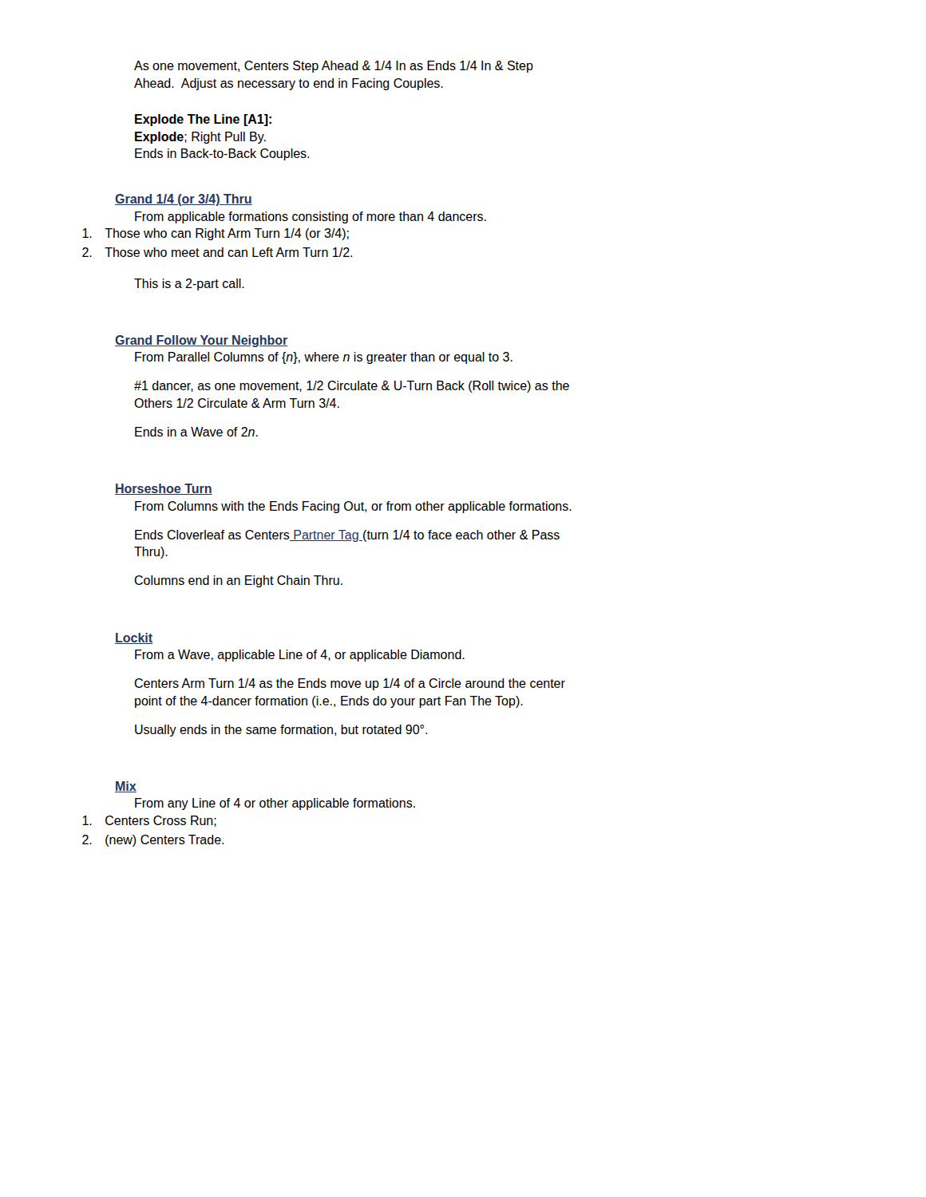As one movement, Centers Step Ahead & 1/4 In as Ends 1/4 In & Step Ahead. Adjust as necessary to end in Facing Couples.
Explode The Line [A1]:
Explode; Right Pull By.
Ends in Back-to-Back Couples.
Grand 1/4 (or 3/4) Thru
From applicable formations consisting of more than 4 dancers.
Those who can Right Arm Turn 1/4 (or 3/4);
Those who meet and can Left Arm Turn 1/2.
This is a 2-part call.
Grand Follow Your Neighbor
From Parallel Columns of {n}, where n is greater than or equal to 3.
#1 dancer, as one movement, 1/2 Circulate & U-Turn Back (Roll twice) as the Others 1/2 Circulate & Arm Turn 3/4.
Ends in a Wave of 2n.
Horseshoe Turn
From Columns with the Ends Facing Out, or from other applicable formations.
Ends Cloverleaf as Centers Partner Tag (turn 1/4 to face each other & Pass Thru).
Columns end in an Eight Chain Thru.
Lockit
From a Wave, applicable Line of 4, or applicable Diamond.
Centers Arm Turn 1/4 as the Ends move up 1/4 of a Circle around the center point of the 4-dancer formation (i.e., Ends do your part Fan The Top).
Usually ends in the same formation, but rotated 90°.
Mix
From any Line of 4 or other applicable formations.
Centers Cross Run;
(new) Centers Trade.